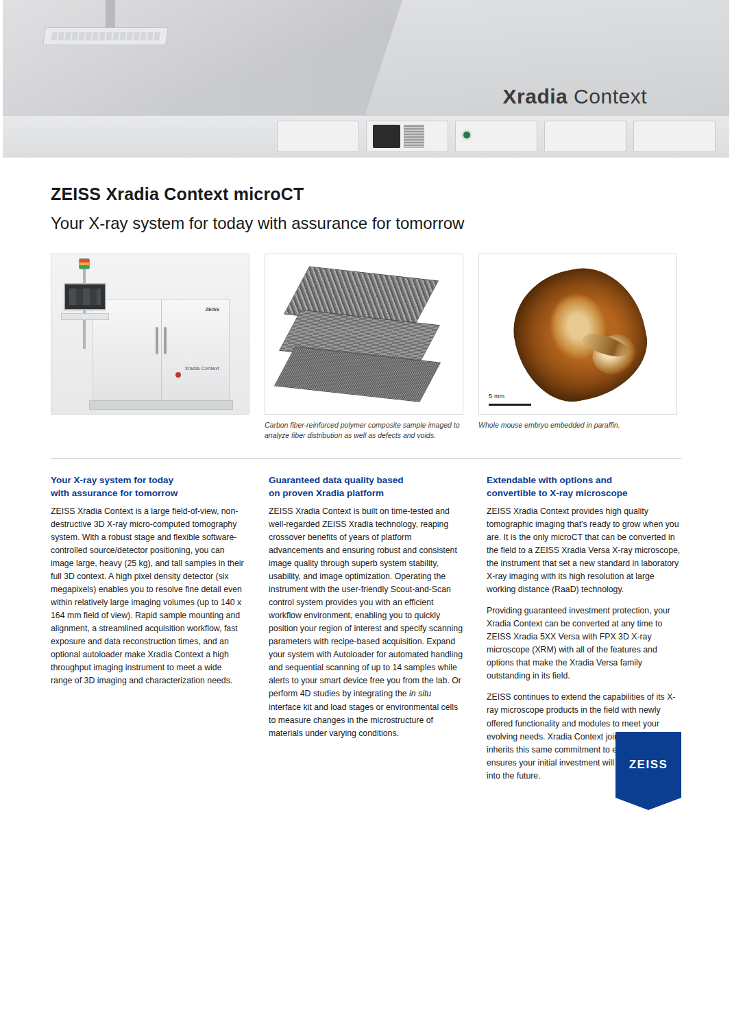Xradia Context
ZEISS Xradia Context microCT
Your X-ray system for today with assurance for tomorrow
ZEISS
Xradia Context
500 µm
5 mm
Carbon fiber-reinforced polymer composite sample imaged to analyze fiber distribution as well as defects and voids.
Whole mouse embryo embedded in paraffin.
Your X-ray system for today
with assurance for tomorrow
ZEISS Xradia Context is a large field-of-view, non-destructive 3D X-ray micro-computed tomography system. With a robust stage and flexible software-controlled source/detector positioning, you can image large, heavy (25 kg), and tall samples in their full 3D context. A high pixel density detector (six megapixels) enables you to resolve fine detail even within relatively large imaging volumes (up to 140 x 164 mm field of view). Rapid sample mounting and alignment, a streamlined acquisition workflow, fast exposure and data reconstruction times, and an optional autoloader make Xradia Context a high throughput imaging instrument to meet a wide range of 3D imaging and characterization needs.
Guaranteed data quality based
on proven Xradia platform
ZEISS Xradia Context is built on time-tested and well-regarded ZEISS Xradia technology, reaping crossover benefits of years of platform advancements and ensuring robust and consistent image quality through superb system stability, usability, and image optimization. Operating the instrument with the user-friendly Scout-and-Scan control system provides you with an efficient workflow environment, enabling you to quickly position your region of interest and specify scanning parameters with recipe-based acquisition. Expand your system with Autoloader for automated handling and sequential scanning of up to 14 samples while alerts to your smart device free you from the lab. Or perform 4D studies by integrating the in situ interface kit and load stages or environmental cells to measure changes in the microstructure of materials under varying conditions.
Extendable with options and
convertible to X-ray microscope
ZEISS Xradia Context provides high quality tomographic imaging that's ready to grow when you are. It is the only microCT that can be converted in the field to a ZEISS Xradia Versa X-ray microscope, the instrument that set a new standard in laboratory X-ray imaging with its high resolution at large working distance (RaaD) technology.
Providing guaranteed investment protection, your Xradia Context can be converted at any time to ZEISS Xradia 5XX Versa with FPX 3D X-ray microscope (XRM) with all of the features and options that make the Xradia Versa family outstanding in its field.
ZEISS continues to extend the capabilities of its X-ray microscope products in the field with newly offered functionality and modules to meet your evolving needs. Xradia Context joins this family and inherits this same commitment to extendibility that ensures your initial investment will be protected well into the future.
ZEISS